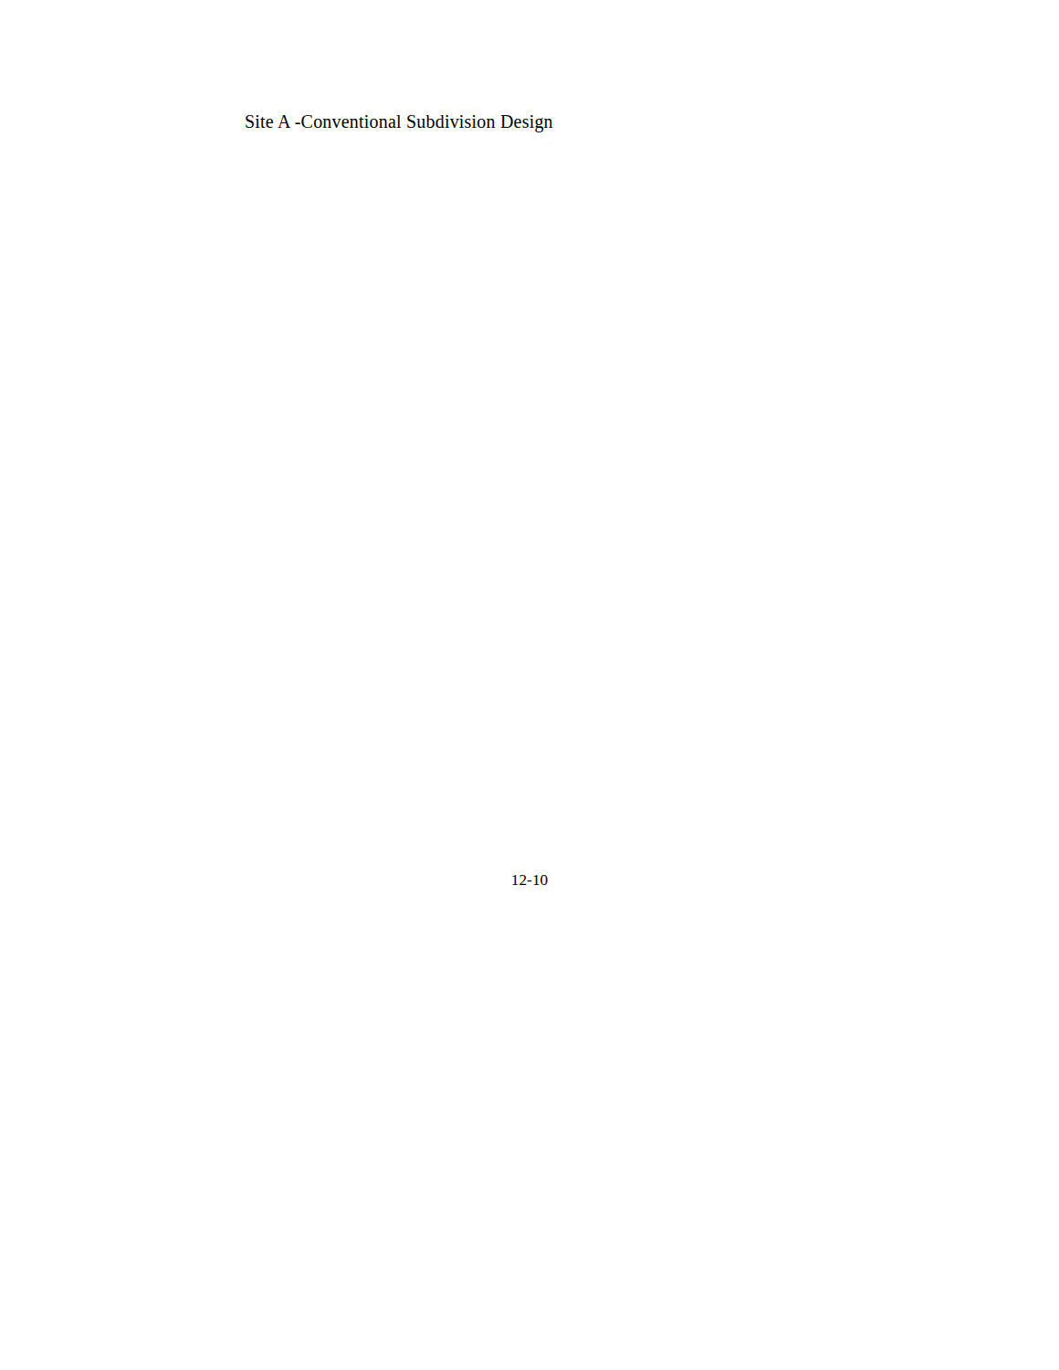Site A -Conventional Subdivision Design
12-10